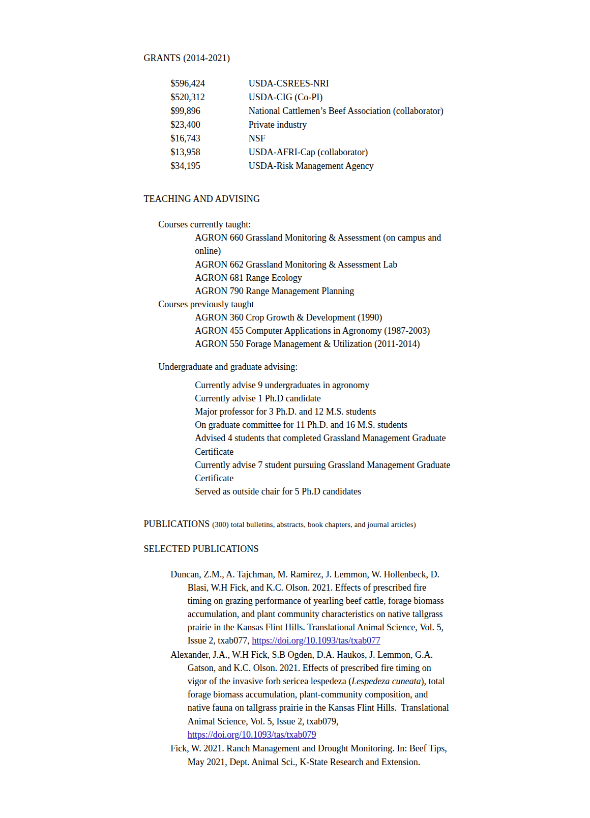GRANTS (2014-2021)
| $596,424 | USDA-CSREES-NRI |
| $520,312 | USDA-CIG (Co-PI) |
| $99,896 | National Cattlemen’s Beef Association (collaborator) |
| $23,400 | Private industry |
| $16,743 | NSF |
| $13,958 | USDA-AFRI-Cap (collaborator) |
| $34,195 | USDA-Risk Management Agency |
TEACHING AND ADVISING
Courses currently taught:
AGRON 660 Grassland Monitoring & Assessment (on campus and online)
AGRON 662 Grassland Monitoring & Assessment Lab
AGRON 681 Range Ecology
AGRON 790 Range Management Planning
Courses previously taught
AGRON 360 Crop Growth & Development (1990)
AGRON 455 Computer Applications in Agronomy (1987-2003)
AGRON 550 Forage Management & Utilization (2011-2014)
Undergraduate and graduate advising:
Currently advise 9 undergraduates in agronomy
Currently advise 1 Ph.D candidate
Major professor for 3 Ph.D. and 12 M.S. students
On graduate committee for 11 Ph.D. and 16 M.S. students
Advised 4 students that completed Grassland Management Graduate Certificate
Currently advise 7 student pursuing Grassland Management Graduate Certificate
Served as outside chair for 5 Ph.D candidates
PUBLICATIONS (300) total bulletins, abstracts, book chapters, and journal articles)
SELECTED PUBLICATIONS
Duncan, Z.M., A. Tajchman, M. Ramirez, J. Lemmon, W. Hollenbeck, D. Blasi, W.H Fick, and K.C. Olson. 2021. Effects of prescribed fire timing on grazing performance of yearling beef cattle, forage biomass accumulation, and plant community characteristics on native tallgrass prairie in the Kansas Flint Hills. Translational Animal Science, Vol. 5, Issue 2, txab077, https://doi.org/10.1093/tas/txab077
Alexander, J.A., W.H Fick, S.B Ogden, D.A. Haukos, J. Lemmon, G.A. Gatson, and K.C. Olson. 2021. Effects of prescribed fire timing on vigor of the invasive forb sericea lespedeza (Lespedeza cuneata), total forage biomass accumulation, plant-community composition, and native fauna on tallgrass prairie in the Kansas Flint Hills. Translational Animal Science, Vol. 5, Issue 2, txab079, https://doi.org/10.1093/tas/txab079
Fick, W. 2021. Ranch Management and Drought Monitoring. In: Beef Tips, May 2021, Dept. Animal Sci., K-State Research and Extension.